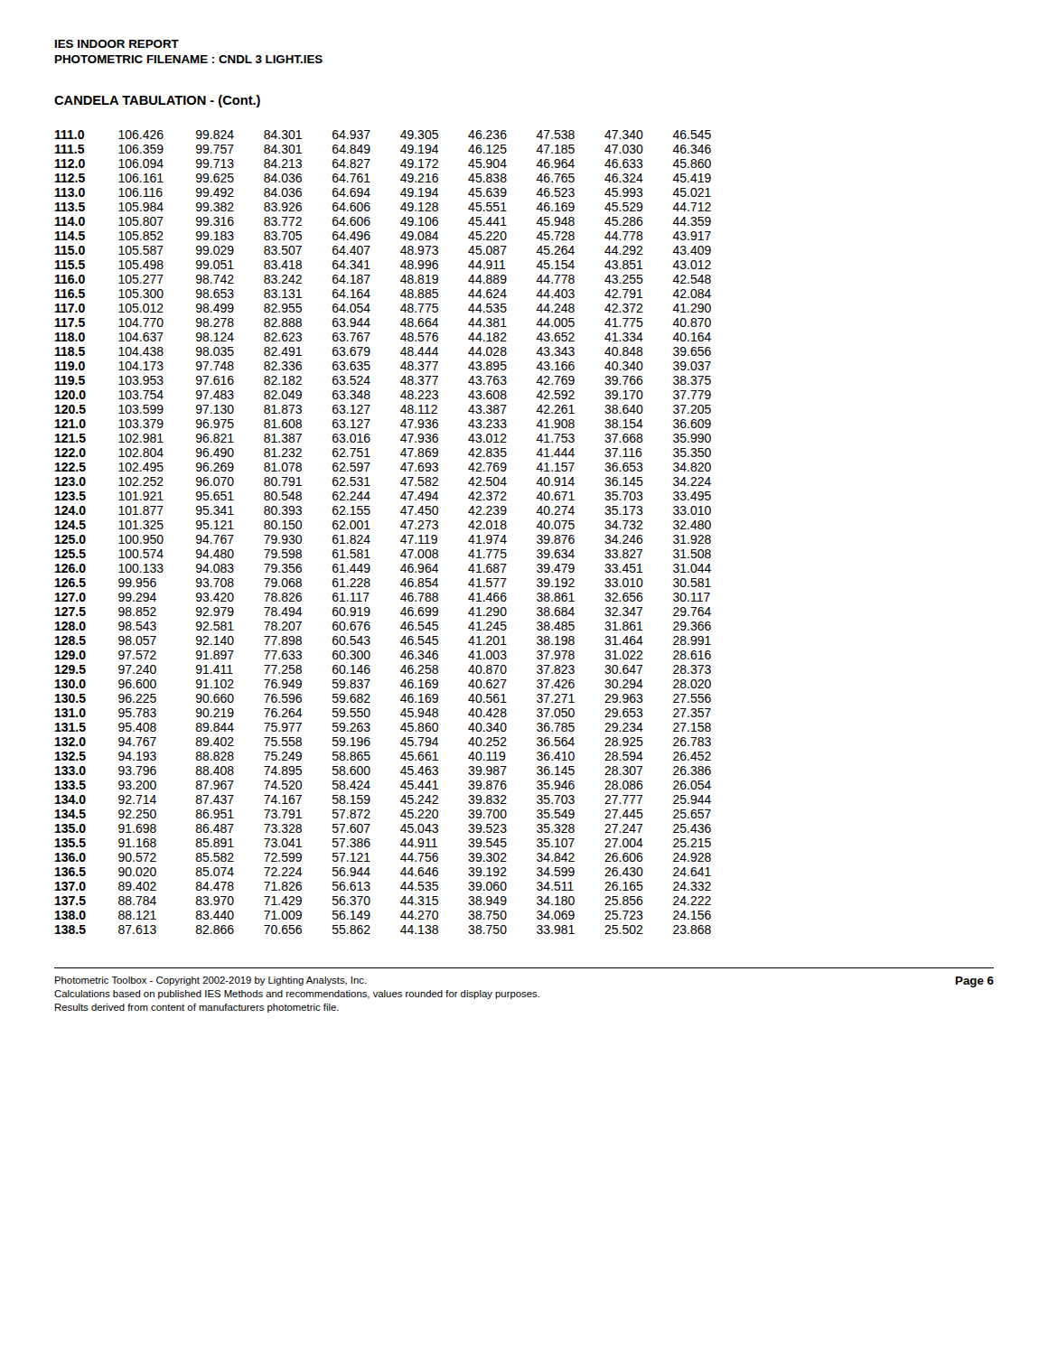IES INDOOR REPORT
PHOTOMETRIC FILENAME : CNDL 3 LIGHT.IES
CANDELA TABULATION - (Cont.)
| 111.0 | 106.426 | 99.824 | 84.301 | 64.937 | 49.305 | 46.236 | 47.538 | 47.340 | 46.545 |
| 111.5 | 106.359 | 99.757 | 84.301 | 64.849 | 49.194 | 46.125 | 47.185 | 47.030 | 46.346 |
| 112.0 | 106.094 | 99.713 | 84.213 | 64.827 | 49.172 | 45.904 | 46.964 | 46.633 | 45.860 |
| 112.5 | 106.161 | 99.625 | 84.036 | 64.761 | 49.216 | 45.838 | 46.765 | 46.324 | 45.419 |
| 113.0 | 106.116 | 99.492 | 84.036 | 64.694 | 49.194 | 45.639 | 46.523 | 45.993 | 45.021 |
| 113.5 | 105.984 | 99.382 | 83.926 | 64.606 | 49.128 | 45.551 | 46.169 | 45.529 | 44.712 |
| 114.0 | 105.807 | 99.316 | 83.772 | 64.606 | 49.106 | 45.441 | 45.948 | 45.286 | 44.359 |
| 114.5 | 105.852 | 99.183 | 83.705 | 64.496 | 49.084 | 45.220 | 45.728 | 44.778 | 43.917 |
| 115.0 | 105.587 | 99.029 | 83.507 | 64.407 | 48.973 | 45.087 | 45.264 | 44.292 | 43.409 |
| 115.5 | 105.498 | 99.051 | 83.418 | 64.341 | 48.996 | 44.911 | 45.154 | 43.851 | 43.012 |
| 116.0 | 105.277 | 98.742 | 83.242 | 64.187 | 48.819 | 44.889 | 44.778 | 43.255 | 42.548 |
| 116.5 | 105.300 | 98.653 | 83.131 | 64.164 | 48.885 | 44.624 | 44.403 | 42.791 | 42.084 |
| 117.0 | 105.012 | 98.499 | 82.955 | 64.054 | 48.775 | 44.535 | 44.248 | 42.372 | 41.290 |
| 117.5 | 104.770 | 98.278 | 82.888 | 63.944 | 48.664 | 44.381 | 44.005 | 41.775 | 40.870 |
| 118.0 | 104.637 | 98.124 | 82.623 | 63.767 | 48.576 | 44.182 | 43.652 | 41.334 | 40.164 |
| 118.5 | 104.438 | 98.035 | 82.491 | 63.679 | 48.444 | 44.028 | 43.343 | 40.848 | 39.656 |
| 119.0 | 104.173 | 97.748 | 82.336 | 63.635 | 48.377 | 43.895 | 43.166 | 40.340 | 39.037 |
| 119.5 | 103.953 | 97.616 | 82.182 | 63.524 | 48.377 | 43.763 | 42.769 | 39.766 | 38.375 |
| 120.0 | 103.754 | 97.483 | 82.049 | 63.348 | 48.223 | 43.608 | 42.592 | 39.170 | 37.779 |
| 120.5 | 103.599 | 97.130 | 81.873 | 63.127 | 48.112 | 43.387 | 42.261 | 38.640 | 37.205 |
| 121.0 | 103.379 | 96.975 | 81.608 | 63.127 | 47.936 | 43.233 | 41.908 | 38.154 | 36.609 |
| 121.5 | 102.981 | 96.821 | 81.387 | 63.016 | 47.936 | 43.012 | 41.753 | 37.668 | 35.990 |
| 122.0 | 102.804 | 96.490 | 81.232 | 62.751 | 47.869 | 42.835 | 41.444 | 37.116 | 35.350 |
| 122.5 | 102.495 | 96.269 | 81.078 | 62.597 | 47.693 | 42.769 | 41.157 | 36.653 | 34.820 |
| 123.0 | 102.252 | 96.070 | 80.791 | 62.531 | 47.582 | 42.504 | 40.914 | 36.145 | 34.224 |
| 123.5 | 101.921 | 95.651 | 80.548 | 62.244 | 47.494 | 42.372 | 40.671 | 35.703 | 33.495 |
| 124.0 | 101.877 | 95.341 | 80.393 | 62.155 | 47.450 | 42.239 | 40.274 | 35.173 | 33.010 |
| 124.5 | 101.325 | 95.121 | 80.150 | 62.001 | 47.273 | 42.018 | 40.075 | 34.732 | 32.480 |
| 125.0 | 100.950 | 94.767 | 79.930 | 61.824 | 47.119 | 41.974 | 39.876 | 34.246 | 31.928 |
| 125.5 | 100.574 | 94.480 | 79.598 | 61.581 | 47.008 | 41.775 | 39.634 | 33.827 | 31.508 |
| 126.0 | 100.133 | 94.083 | 79.356 | 61.449 | 46.964 | 41.687 | 39.479 | 33.451 | 31.044 |
| 126.5 | 99.956 | 93.708 | 79.068 | 61.228 | 46.854 | 41.577 | 39.192 | 33.010 | 30.581 |
| 127.0 | 99.294 | 93.420 | 78.826 | 61.117 | 46.788 | 41.466 | 38.861 | 32.656 | 30.117 |
| 127.5 | 98.852 | 92.979 | 78.494 | 60.919 | 46.699 | 41.290 | 38.684 | 32.347 | 29.764 |
| 128.0 | 98.543 | 92.581 | 78.207 | 60.676 | 46.545 | 41.245 | 38.485 | 31.861 | 29.366 |
| 128.5 | 98.057 | 92.140 | 77.898 | 60.543 | 46.545 | 41.201 | 38.198 | 31.464 | 28.991 |
| 129.0 | 97.572 | 91.897 | 77.633 | 60.300 | 46.346 | 41.003 | 37.978 | 31.022 | 28.616 |
| 129.5 | 97.240 | 91.411 | 77.258 | 60.146 | 46.258 | 40.870 | 37.823 | 30.647 | 28.373 |
| 130.0 | 96.600 | 91.102 | 76.949 | 59.837 | 46.169 | 40.627 | 37.426 | 30.294 | 28.020 |
| 130.5 | 96.225 | 90.660 | 76.596 | 59.682 | 46.169 | 40.561 | 37.271 | 29.963 | 27.556 |
| 131.0 | 95.783 | 90.219 | 76.264 | 59.550 | 45.948 | 40.428 | 37.050 | 29.653 | 27.357 |
| 131.5 | 95.408 | 89.844 | 75.977 | 59.263 | 45.860 | 40.340 | 36.785 | 29.234 | 27.158 |
| 132.0 | 94.767 | 89.402 | 75.558 | 59.196 | 45.794 | 40.252 | 36.564 | 28.925 | 26.783 |
| 132.5 | 94.193 | 88.828 | 75.249 | 58.865 | 45.661 | 40.119 | 36.410 | 28.594 | 26.452 |
| 133.0 | 93.796 | 88.408 | 74.895 | 58.600 | 45.463 | 39.987 | 36.145 | 28.307 | 26.386 |
| 133.5 | 93.200 | 87.967 | 74.520 | 58.424 | 45.441 | 39.876 | 35.946 | 28.086 | 26.054 |
| 134.0 | 92.714 | 87.437 | 74.167 | 58.159 | 45.242 | 39.832 | 35.703 | 27.777 | 25.944 |
| 134.5 | 92.250 | 86.951 | 73.791 | 57.872 | 45.220 | 39.700 | 35.549 | 27.445 | 25.657 |
| 135.0 | 91.698 | 86.487 | 73.328 | 57.607 | 45.043 | 39.523 | 35.328 | 27.247 | 25.436 |
| 135.5 | 91.168 | 85.891 | 73.041 | 57.386 | 44.911 | 39.545 | 35.107 | 27.004 | 25.215 |
| 136.0 | 90.572 | 85.582 | 72.599 | 57.121 | 44.756 | 39.302 | 34.842 | 26.606 | 24.928 |
| 136.5 | 90.020 | 85.074 | 72.224 | 56.944 | 44.646 | 39.192 | 34.599 | 26.430 | 24.641 |
| 137.0 | 89.402 | 84.478 | 71.826 | 56.613 | 44.535 | 39.060 | 34.511 | 26.165 | 24.332 |
| 137.5 | 88.784 | 83.970 | 71.429 | 56.370 | 44.315 | 38.949 | 34.180 | 25.856 | 24.222 |
| 138.0 | 88.121 | 83.440 | 71.009 | 56.149 | 44.270 | 38.750 | 34.069 | 25.723 | 24.156 |
| 138.5 | 87.613 | 82.866 | 70.656 | 55.862 | 44.138 | 38.750 | 33.981 | 25.502 | 23.868 |
Photometric Toolbox - Copyright 2002-2019 by Lighting Analysts, Inc.
Calculations based on published IES Methods and recommendations, values rounded for display purposes.
Results derived from content of manufacturers photometric file.
Page 6